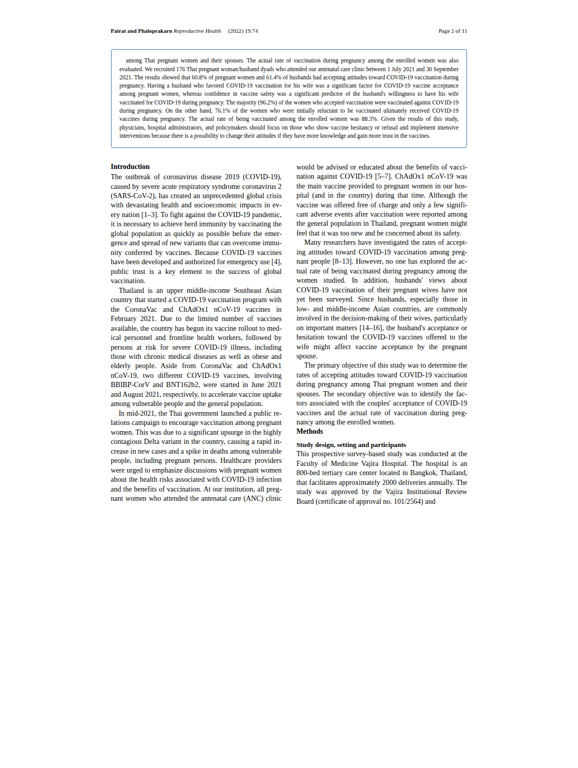Pairat and Phaloprakarn Reproductive Health (2022) 19:74
Page 2 of 11
among Thai pregnant women and their spouses. The actual rate of vaccination during pregnancy among the enrolled women was also evaluated. We recruited 176 Thai pregnant woman/husband dyads who attended our antenatal care clinic between 1 July 2021 and 30 September 2021. The results showed that 60.8% of pregnant women and 61.4% of husbands had accepting attitudes toward COVID-19 vaccination during pregnancy. Having a husband who favored COVID-19 vaccination for his wife was a significant factor for COVID-19 vaccine acceptance among pregnant women, whereas confidence in vaccine safety was a significant predictor of the husband's willingness to have his wife vaccinated for COVID-19 during pregnancy. The majority (96.2%) of the women who accepted vaccination were vaccinated against COVID-19 during pregnancy. On the other hand, 76.1% of the women who were initially reluctant to be vaccinated ultimately received COVID-19 vaccines during pregnancy. The actual rate of being vaccinated among the enrolled women was 88.3%. Given the results of this study, physicians, hospital administrators, and policymakers should focus on those who show vaccine hesitancy or refusal and implement intensive interventions because there is a possibility to change their attitudes if they have more knowledge and gain more trust in the vaccines.
Introduction
The outbreak of coronavirus disease 2019 (COVID-19), caused by severe acute respiratory syndrome coronavirus 2 (SARS-CoV-2), has created an unprecedented global crisis with devastating health and socioeconomic impacts in every nation [1–3]. To fight against the COVID-19 pandemic, it is necessary to achieve herd immunity by vaccinating the global population as quickly as possible before the emergence and spread of new variants that can overcome immunity conferred by vaccines. Because COVID-19 vaccines have been developed and authorized for emergency use [4], public trust is a key element to the success of global vaccination.
Thailand is an upper middle-income Southeast Asian country that started a COVID-19 vaccination program with the CoronaVac and ChAdOx1 nCoV-19 vaccines in February 2021. Due to the limited number of vaccines available, the country has begun its vaccine rollout to medical personnel and frontline health workers, followed by persons at risk for severe COVID-19 illness, including those with chronic medical diseases as well as obese and elderly people. Aside from CoronaVac and ChAdOx1 nCoV-19, two different COVID-19 vaccines, involving BBIBP-CorV and BNT162b2, were started in June 2021 and August 2021, respectively, to accelerate vaccine uptake among vulnerable people and the general population.
In mid-2021, the Thai government launched a public relations campaign to encourage vaccination among pregnant women. This was due to a significant upsurge in the highly contagious Delta variant in the country, causing a rapid increase in new cases and a spike in deaths among vulnerable people, including pregnant persons. Healthcare providers were urged to emphasize discussions with pregnant women about the health risks associated with COVID-19 infection and the benefits of vaccination. At our institution, all pregnant women who attended the antenatal care (ANC) clinic would be advised or educated about the benefits of vaccination against COVID-19 [5–7]. ChAdOx1 nCoV-19 was the main vaccine provided to pregnant women in our hospital (and in the country) during that time. Although the vaccine was offered free of charge and only a few significant adverse events after vaccination were reported among the general population in Thailand, pregnant women might feel that it was too new and be concerned about its safety.
Many researchers have investigated the rates of accepting attitudes toward COVID-19 vaccination among pregnant people [8–13]. However, no one has explored the actual rate of being vaccinated during pregnancy among the women studied. In addition, husbands' views about COVID-19 vaccination of their pregnant wives have not yet been surveyed. Since husbands, especially those in low- and middle-income Asian countries, are commonly involved in the decision-making of their wives, particularly on important matters [14–16], the husband's acceptance or hesitation toward the COVID-19 vaccines offered to the wife might affect vaccine acceptance by the pregnant spouse.
The primary objective of this study was to determine the rates of accepting attitudes toward COVID-19 vaccination during pregnancy among Thai pregnant women and their spouses. The secondary objective was to identify the factors associated with the couples' acceptance of COVID-19 vaccines and the actual rate of vaccination during pregnancy among the enrolled women.
Methods
Study design, setting and participants
This prospective survey-based study was conducted at the Faculty of Medicine Vajira Hospital. The hospital is an 800-bed tertiary care center located in Bangkok, Thailand, that facilitates approximately 2000 deliveries annually. The study was approved by the Vajira Institutional Review Board (certificate of approval no. 101/2564) and